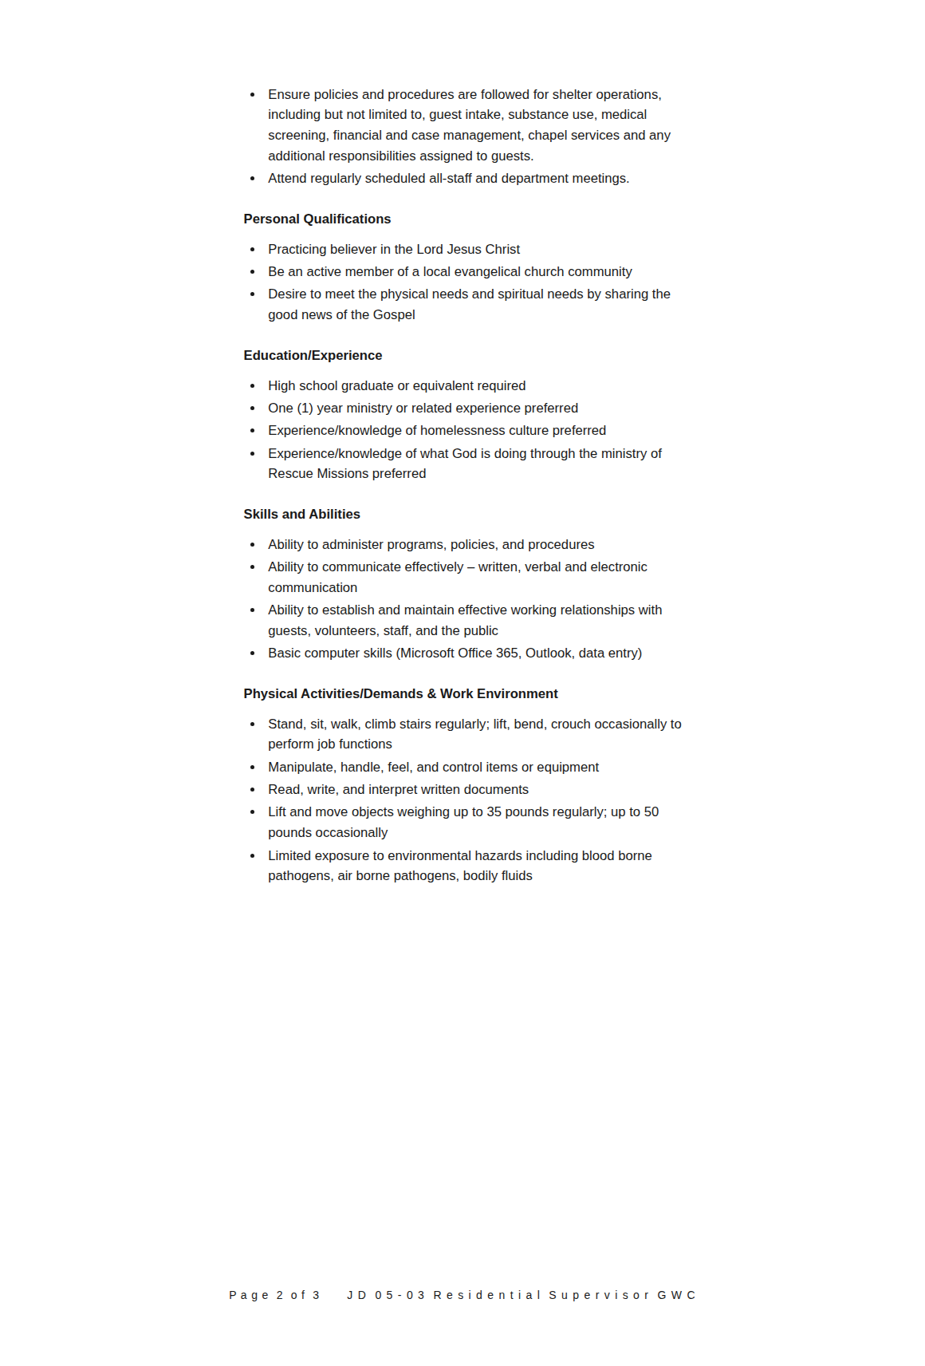Ensure policies and procedures are followed for shelter operations, including but not limited to, guest intake, substance use, medical screening, financial and case management, chapel services and any additional responsibilities assigned to guests.
Attend regularly scheduled all-staff and department meetings.
Personal Qualifications
Practicing believer in the Lord Jesus Christ
Be an active member of a local evangelical church community
Desire to meet the physical needs and spiritual needs by sharing the good news of the Gospel
Education/Experience
High school graduate or equivalent required
One (1) year ministry or related experience preferred
Experience/knowledge of homelessness culture preferred
Experience/knowledge of what God is doing through the ministry of Rescue Missions preferred
Skills and Abilities
Ability to administer programs, policies, and procedures
Ability to communicate effectively – written, verbal and electronic communication
Ability to establish and maintain effective working relationships with guests, volunteers, staff, and the public
Basic computer skills (Microsoft Office 365, Outlook, data entry)
Physical Activities/Demands & Work Environment
Stand, sit, walk, climb stairs regularly; lift, bend, crouch occasionally to perform job functions
Manipulate, handle, feel, and control items or equipment
Read, write, and interpret written documents
Lift and move objects weighing up to 35 pounds regularly; up to 50 pounds occasionally
Limited exposure to environmental hazards including blood borne pathogens, air borne pathogens, bodily fluids
P a g e 2 o f 3 J D 0 5 - 0 3 R e s i d e n t i a l S u p e r v i s o r G W C